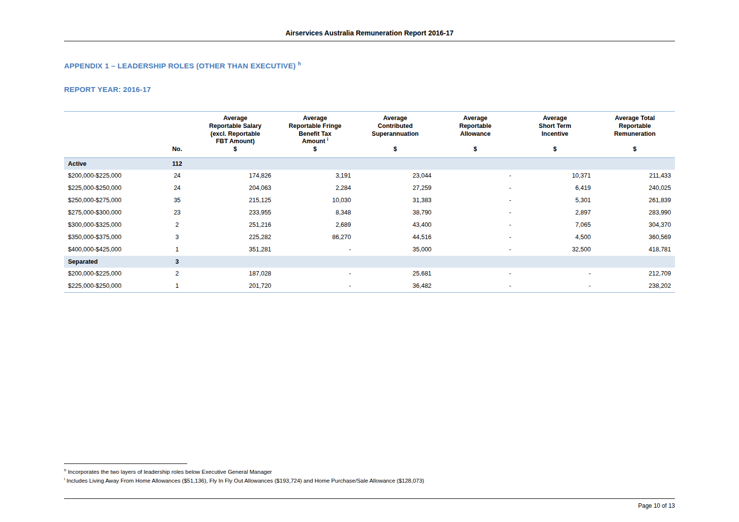Airservices Australia Remuneration Report 2016-17
APPENDIX 1 – LEADERSHIP ROLES (OTHER THAN EXECUTIVE) h
REPORT YEAR: 2016-17
| | No. | Average Reportable Salary (excl. Reportable FBT Amount) $ | Average Reportable Fringe Benefit Tax Amount i $ | Average Contributed Superannuation $ | Average Reportable Allowance $ | Average Short Term Incentive $ | Average Total Reportable Remuneration $ |
| --- | --- | --- | --- | --- | --- | --- | --- |
| Active | 112 | | | | | | |
| $200,000-$225,000 | 24 | 174,826 | 3,191 | 23,044 | - | 10,371 | 211,433 |
| $225,000-$250,000 | 24 | 204,063 | 2,284 | 27,259 | - | 6,419 | 240,025 |
| $250,000-$275,000 | 35 | 215,125 | 10,030 | 31,383 | - | 5,301 | 261,839 |
| $275,000-$300,000 | 23 | 233,955 | 8,348 | 38,790 | - | 2,897 | 283,990 |
| $300,000-$325,000 | 2 | 251,216 | 2,689 | 43,400 | - | 7,065 | 304,370 |
| $350,000-$375,000 | 3 | 225,282 | 86,270 | 44,516 | - | 4,500 | 360,569 |
| $400,000-$425,000 | 1 | 351,281 | - | 35,000 | - | 32,500 | 418,781 |
| Separated | 3 | | | | | | |
| $200,000-$225,000 | 2 | 187,028 | - | 25,681 | - | - | 212,709 |
| $225,000-$250,000 | 1 | 201,720 | - | 36,482 | - | - | 238,202 |
h Incorporates the two layers of leadership roles below Executive General Manager
i Includes Living Away From Home Allowances ($51,136), Fly In Fly Out Allowances ($193,724) and Home Purchase/Sale Allowance ($128,073)
Page 10 of 13